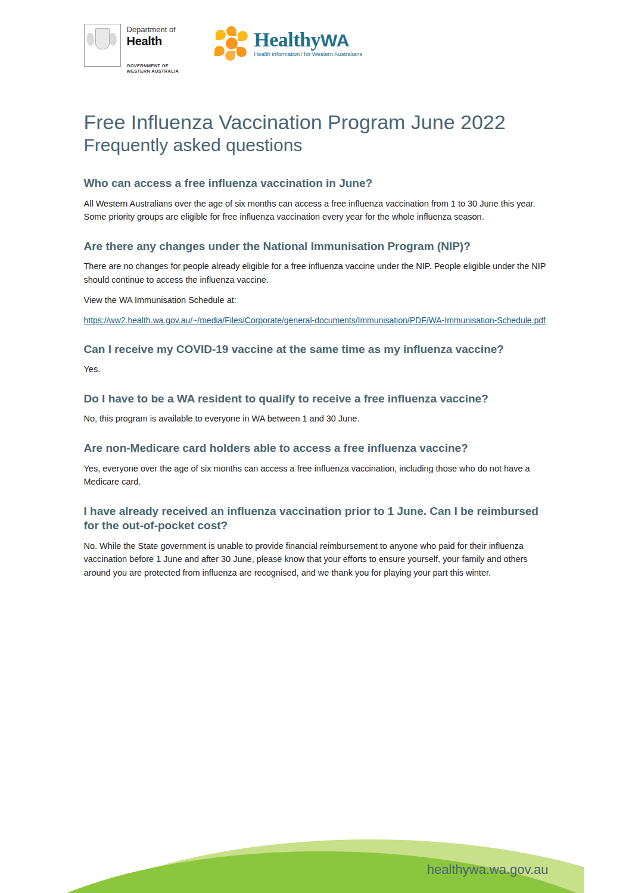Department of
Health
GOVERNMENT OF
WESTERN AUSTRALIA
HealthyWA
Health information/for Western Australians
Free Influenza Vaccination Program June 2022 Frequently asked questions
Who can access a free influenza vaccination in June?
All Western Australians over the age of six months can access a free influenza vaccination from 1 to 30 June this year. Some priority groups are eligible for free influenza vaccination every year for the whole influenza season.
Are there any changes under the National Immunisation Program (NIP)?
There are no changes for people already eligible for a free influenza vaccine under the NIP. People eligible under the NIP should continue to access the influenza vaccine.
View the WA Immunisation Schedule at:
https://ww2.health.wa.gov.au/~/media/Files/Corporate/general-documents/Immunisation/PDF/WA-Immunisation-Schedule.pdf
Can I receive my COVID-19 vaccine at the same time as my influenza vaccine?
Yes.
Do I have to be a WA resident to qualify to receive a free influenza vaccine?
No, this program is available to everyone in WA between 1 and 30 June.
Are non-Medicare card holders able to access a free influenza vaccine?
Yes, everyone over the age of six months can access a free influenza vaccination, including those who do not have a Medicare card.
I have already received an influenza vaccination prior to 1 June. Can I be reimbursed for the out-of-pocket cost?
No. While the State government is unable to provide financial reimbursement to anyone who paid for their influenza vaccination before 1 June and after 30 June, please know that your efforts to ensure yourself, your family and others around you are protected from influenza are recognised, and we thank you for playing your part this winter.
healthywa.wa.gov.au